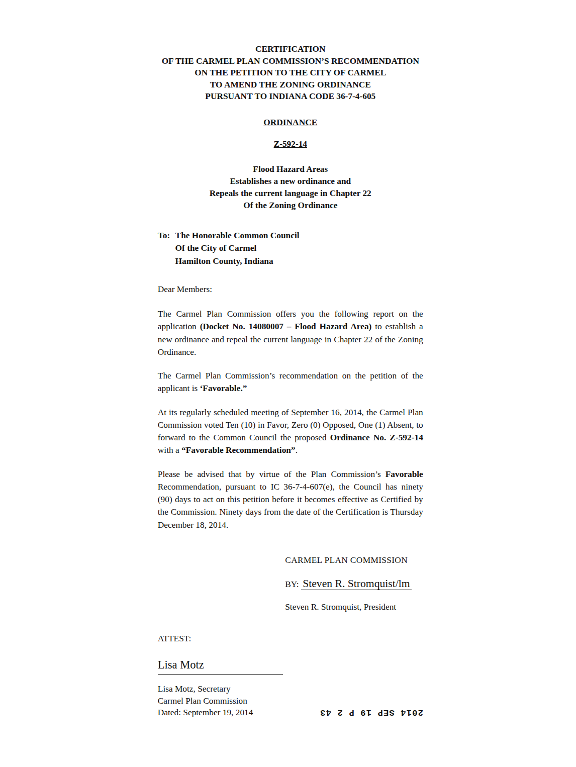Certification
of the Carmel Plan Commission’s Recommendation
on the Petition to the City of Carmel
to Amend the Zoning Ordinance
Pursuant to Indiana Code 36-7-4-605
Ordinance
Z-592-14
Flood Hazard Areas
Establishes a new ordinance and
Repeals the current language in Chapter 22
Of the Zoning Ordinance
| To: | The Honorable Common Council Of the City of Carmel Hamilton County, Indiana |
Dear Members:
The Carmel Plan Commission offers you the following report on the application (Docket No. 14080007 – Flood Hazard Area) to establish a new ordinance and repeal the current language in Chapter 22 of the Zoning Ordinance.
The Carmel Plan Commission’s recommendation on the petition of the applicant is ‘Favorable.”
At its regularly scheduled meeting of September 16, 2014, the Carmel Plan Commission voted Ten (10) in Favor, Zero (0) Opposed, One (1) Absent, to forward to the Common Council the proposed Ordinance No. Z-592-14 with a “Favorable Recommendation”.
Please be advised that by virtue of the Plan Commission’s Favorable Recommendation, pursuant to IC 36-7-4-607(e), the Council has ninety (90) days to act on this petition before it becomes effective as Certified by the Commission. Ninety days from the date of the Certification is Thursday December 18, 2014.
CARMEL PLAN COMMISSION
BY: Steven R. Stromquist/lm
Steven R. Stromquist, President
ATTEST:
Lisa Motz
Lisa Motz, Secretary
Carmel Plan Commission
Dated: September 19, 2014
2014 SEP 19 P 2 43